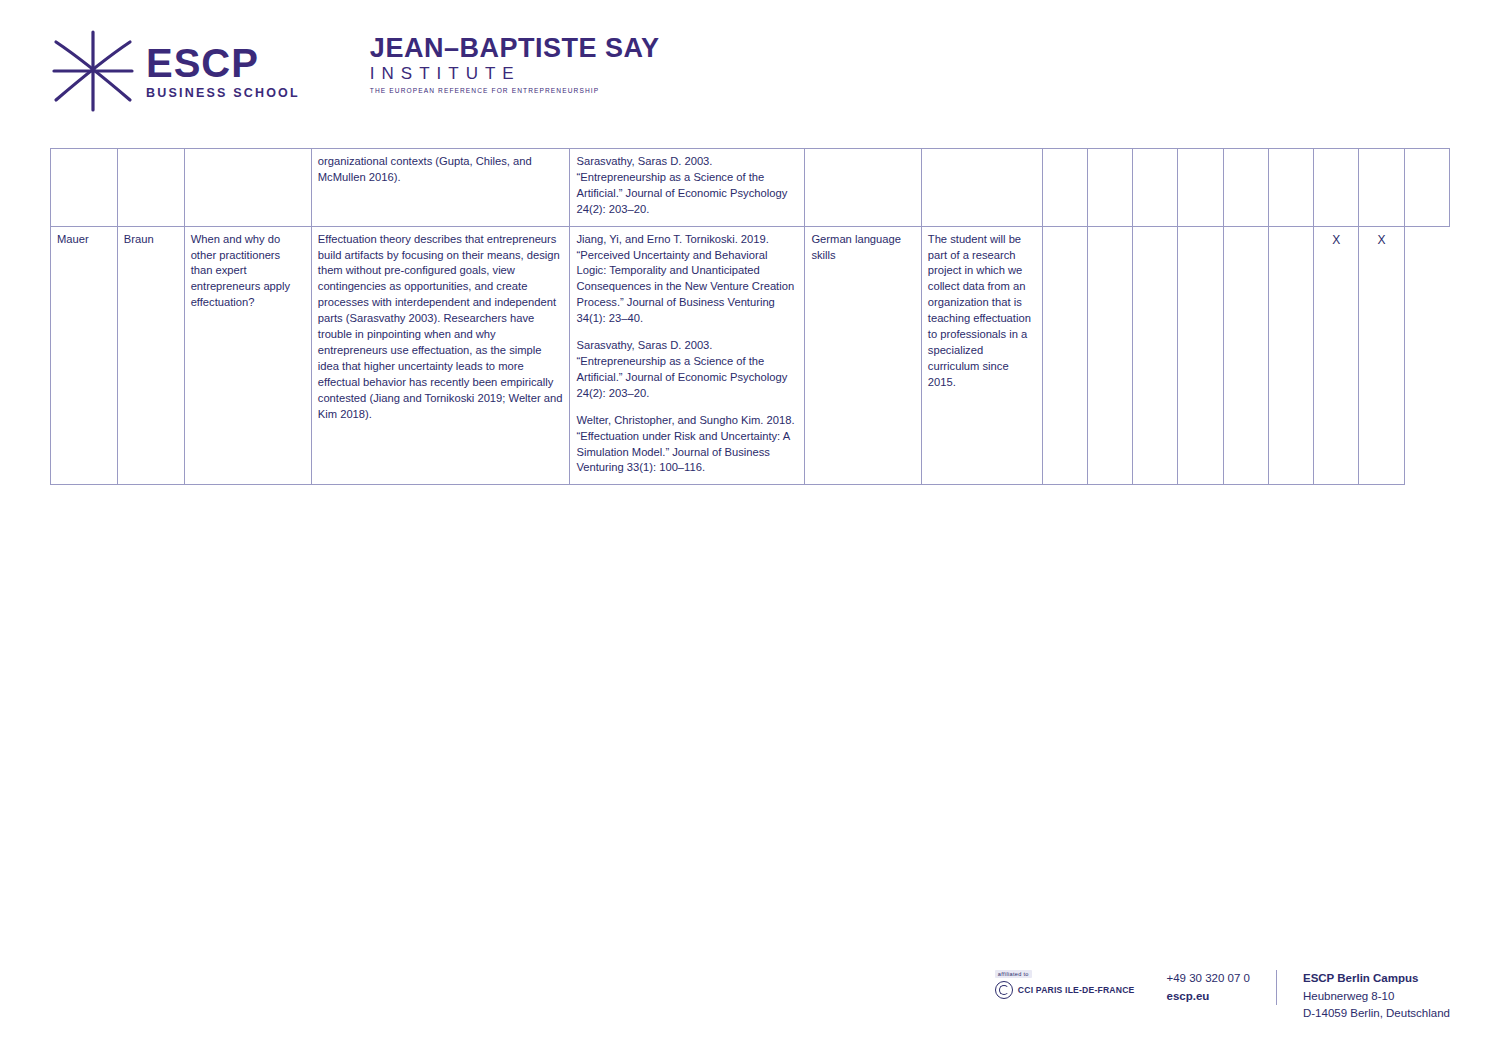ESCP
BUSINESS SCHOOL
JEAN–BAPTISTE SAY
INSTITUTE
THE EUROPEAN REFERENCE FOR ENTREPRENEURSHIP
| | | | organizational contexts (Gupta, Chiles, and McMullen 2016). | Sarasvathy, Saras D. 2003. “Entrepreneurship as a Science of the Artificial.” Journal of Economic Psychology 24(2): 203–20. | | | | | | | | | | | |
| Mauer | Braun | When and why do other practitioners than expert entrepreneurs apply effectuation? | Effectuation theory describes that entrepreneurs build artifacts by focusing on their means, design them without pre-configured goals, view contingencies as opportunities, and create processes with interdependent and independent parts (Sarasvathy 2003). Researchers have trouble in pinpointing when and why entrepreneurs use effectuation, as the simple idea that higher uncertainty leads to more effectual behavior has recently been empirically contested (Jiang and Tornikoski 2019; Welter and Kim 2018). | Jiang, Yi, and Erno T. Tornikoski. 2019. “Perceived Uncertainty and Behavioral Logic: Temporality and Unanticipated Consequences in the New Venture Creation Process.” Journal of Business Venturing 34(1): 23–40. Sarasvathy, Saras D. 2003. “Entrepreneurship as a Science of the Artificial.” Journal of Economic Psychology 24(2): 203–20. Welter, Christopher, and Sungho Kim. 2018. “Effectuation under Risk and Uncertainty: A Simulation Model.” Journal of Business Venturing 33(1): 100–116. | German language skills | The student will be part of a research project in which we collect data from an organization that is teaching effectuation to professionals in a specialized curriculum since 2015. | | | | | | | X | X |
affiliated to
CCI PARIS ILE-DE-FRANCE
+49 30 320 07 0
escp.eu
ESCP Berlin Campus
Heubnerweg 8-10
D-14059 Berlin, Deutschland